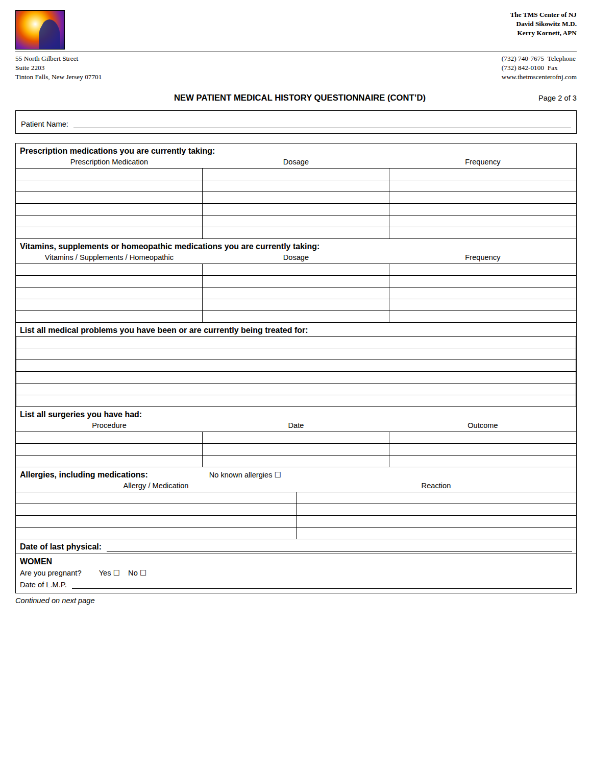The TMS Center of NJ
David Sikowitz M.D.
Kerry Kornett, APN
55 North Gilbert Street
Suite 2203
Tinton Falls, New Jersey 07701
(732) 740-7675 Telephone
(732) 842-0100 Fax
www.thetmscenterofnj.com
NEW PATIENT MEDICAL HISTORY QUESTIONNAIRE (CONT’D)
Page 2 of 3
Patient Name:
Prescription medications you are currently taking:
| Prescription Medication | Dosage | Frequency |
| --- | --- | --- |
Vitamins, supplements or homeopathic medications you are currently taking:
| Vitamins / Supplements / Homeopathic | Dosage | Frequency |
| --- | --- | --- |
List all medical problems you have been or are currently being treated for:
List all surgeries you have had:
| Procedure | Date | Outcome |
| --- | --- | --- |
Allergies, including medications: No known allergies ☐
| Allergy / Medication | Reaction |
| --- | --- |
Date of last physical:
WOMEN
Are you pregnant? Yes ☐ No ☐
Date of L.M.P.
Continued on next page